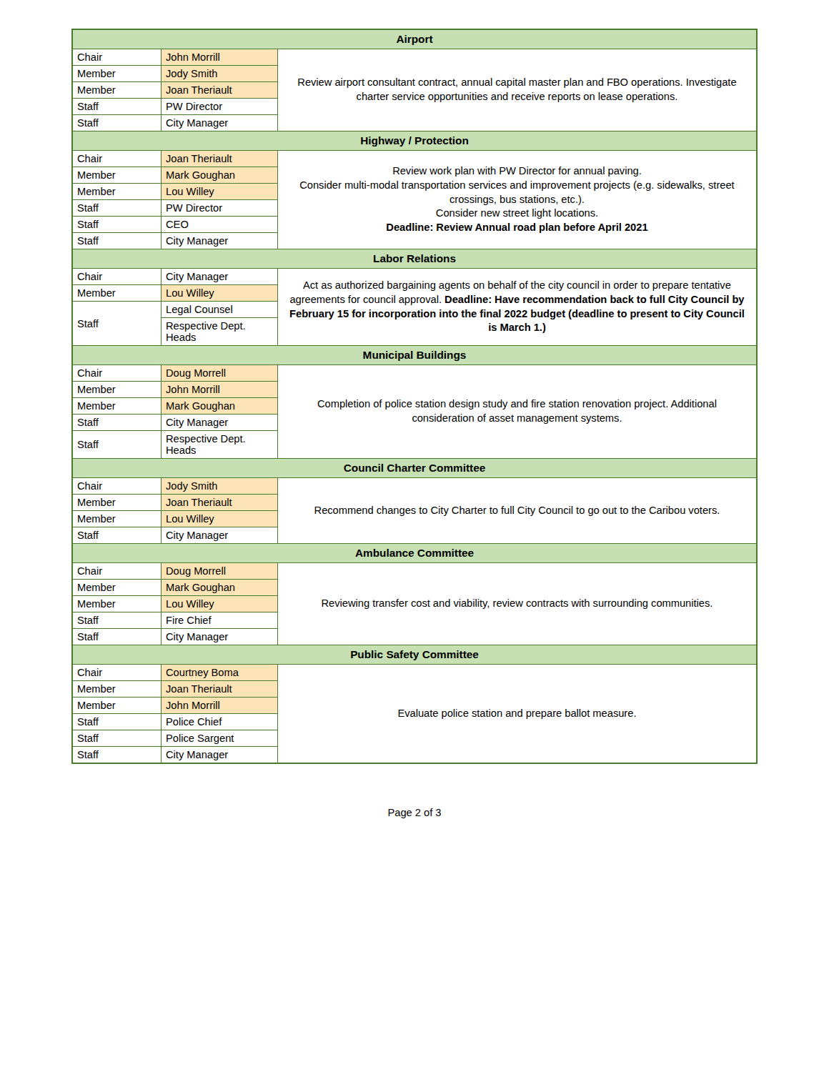| Airport |
| Chair | John Morrill | Review airport consultant contract, annual capital master plan and FBO operations. Investigate charter service opportunities and receive reports on lease operations. |
| Member | Jody Smith |
| Member | Joan Theriault |
| Staff | PW Director |
| Staff | City Manager |
| Highway / Protection |
| Chair | Joan Theriault | Review work plan with PW Director for annual paving. Consider multi-modal transportation services and improvement projects (e.g. sidewalks, street crossings, bus stations, etc.). Consider new street light locations. Deadline: Review Annual road plan before April 2021 |
| Member | Mark Goughan |
| Member | Lou Willey |
| Staff | PW Director |
| Staff | CEO |
| Staff | City Manager |
| Labor Relations |
| Chair | City Manager | Act as authorized bargaining agents on behalf of the city council in order to prepare tentative agreements for council approval. Deadline: Have recommendation back to full City Council by February 15 for incorporation into the final 2022 budget (deadline to present to City Council is March 1.) |
| Member | Lou Willey |
| Staff | Legal Counsel |
| Respective Dept. Heads |
| Municipal Buildings |
| Chair | Doug Morrell | Completion of police station design study and fire station renovation project. Additional consideration of asset management systems. |
| Member | John Morrill |
| Member | Mark Goughan |
| Staff | City Manager |
| Staff | Respective Dept. Heads |
| Council Charter Committee |
| Chair | Jody Smith | Recommend changes to City Charter to full City Council to go out to the Caribou voters. |
| Member | Joan Theriault |
| Member | Lou Willey |
| Staff | City Manager |
| Ambulance Committee |
| Chair | Doug Morrell | Reviewing transfer cost and viability, review contracts with surrounding communities. |
| Member | Mark Goughan |
| Member | Lou Willey |
| Staff | Fire Chief |
| Staff | City Manager |
| Public Safety Committee |
| Chair | Courtney Boma | Evaluate police station and prepare ballot measure. |
| Member | Joan Theriault |
| Member | John Morrill |
| Staff | Police Chief |
| Staff | Police Sargent |
| Staff | City Manager |
Page 2 of 3